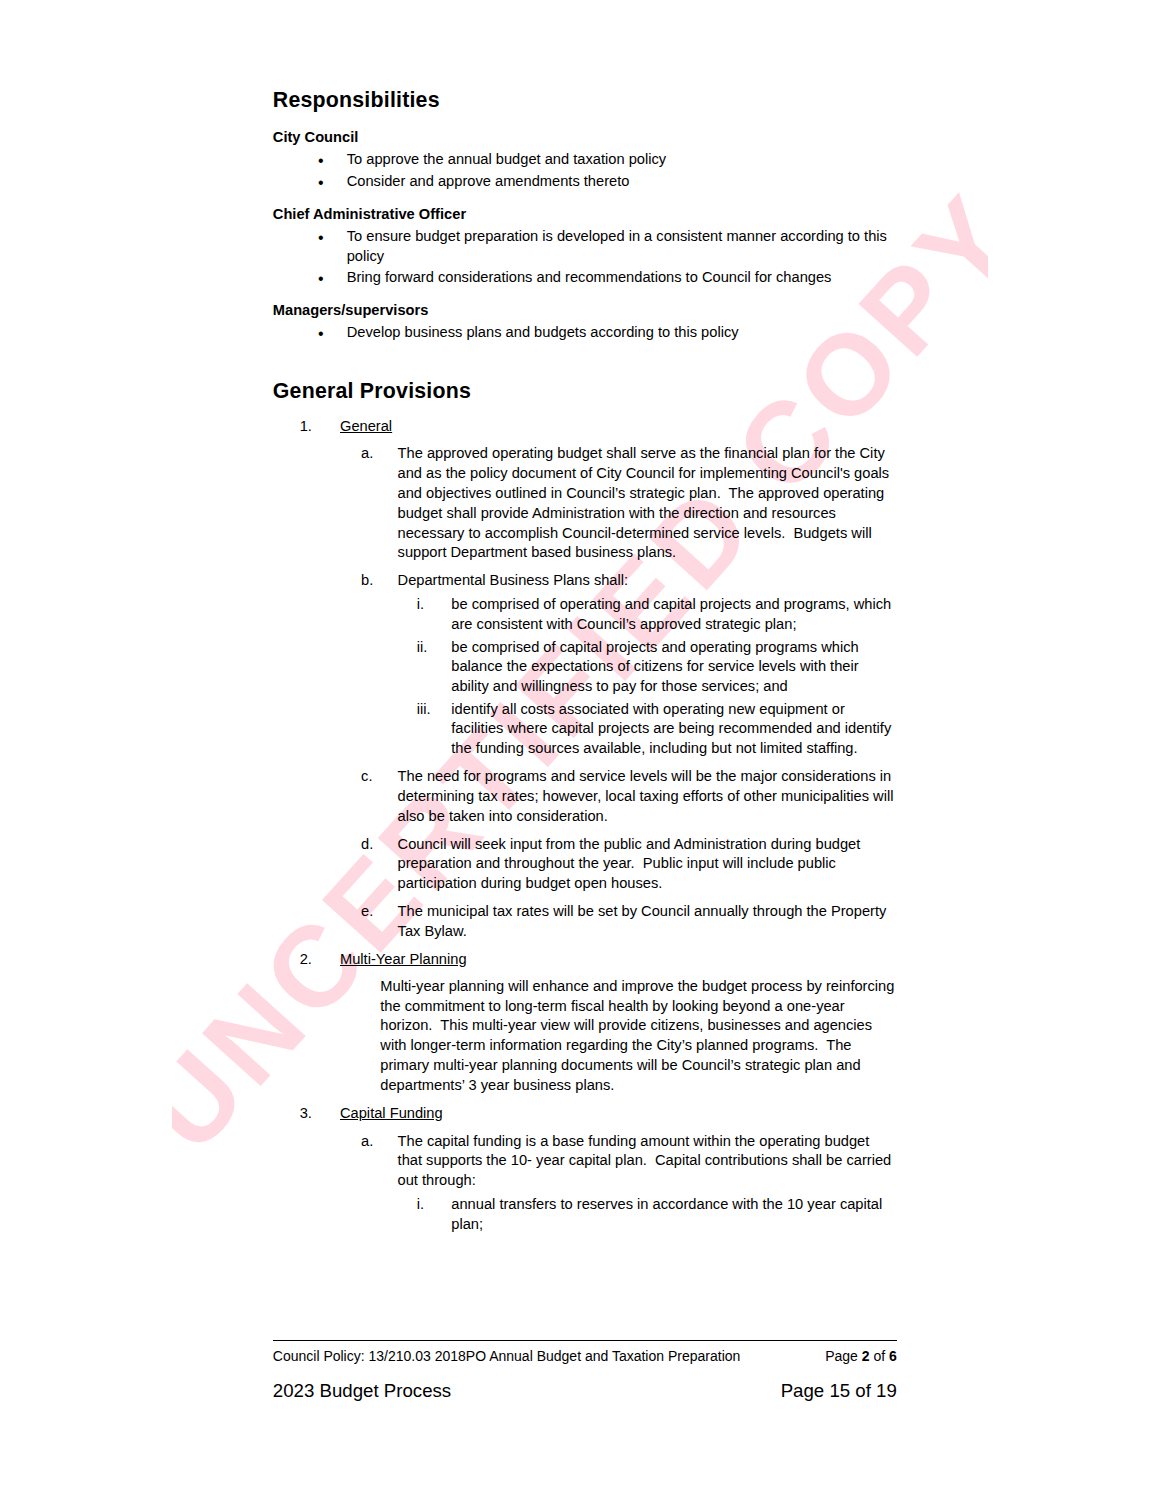UNCERTIFIED COPY
Responsibilities
City Council
To approve the annual budget and taxation policy
Consider and approve amendments thereto
Chief Administrative Officer
To ensure budget preparation is developed in a consistent manner according to this policy
Bring forward considerations and recommendations to Council for changes
Managers/supervisors
Develop business plans and budgets according to this policy
General Provisions
1. General
a. The approved operating budget shall serve as the financial plan for the City and as the policy document of City Council for implementing Council's goals and objectives outlined in Council’s strategic plan. The approved operating budget shall provide Administration with the direction and resources necessary to accomplish Council-determined service levels. Budgets will support Department based business plans.
b. Departmental Business Plans shall:
i. be comprised of operating and capital projects and programs, which are consistent with Council’s approved strategic plan;
ii. be comprised of capital projects and operating programs which balance the expectations of citizens for service levels with their ability and willingness to pay for those services; and
iii. identify all costs associated with operating new equipment or facilities where capital projects are being recommended and identify the funding sources available, including but not limited staffing.
c. The need for programs and service levels will be the major considerations in determining tax rates; however, local taxing efforts of other municipalities will also be taken into consideration.
d. Council will seek input from the public and Administration during budget preparation and throughout the year. Public input will include public participation during budget open houses.
e. The municipal tax rates will be set by Council annually through the Property Tax Bylaw.
2. Multi-Year Planning
Multi-year planning will enhance and improve the budget process by reinforcing the commitment to long-term fiscal health by looking beyond a one-year horizon. This multi-year view will provide citizens, businesses and agencies with longer-term information regarding the City’s planned programs. The primary multi-year planning documents will be Council’s strategic plan and departments’ 3 year business plans.
3. Capital Funding
a. The capital funding is a base funding amount within the operating budget that supports the 10- year capital plan. Capital contributions shall be carried out through:
i. annual transfers to reserves in accordance with the 10 year capital plan;
Council Policy: 13/210.03 2018PO Annual Budget and Taxation Preparation
Page 2 of 6
2023 Budget Process
Page 15 of 19